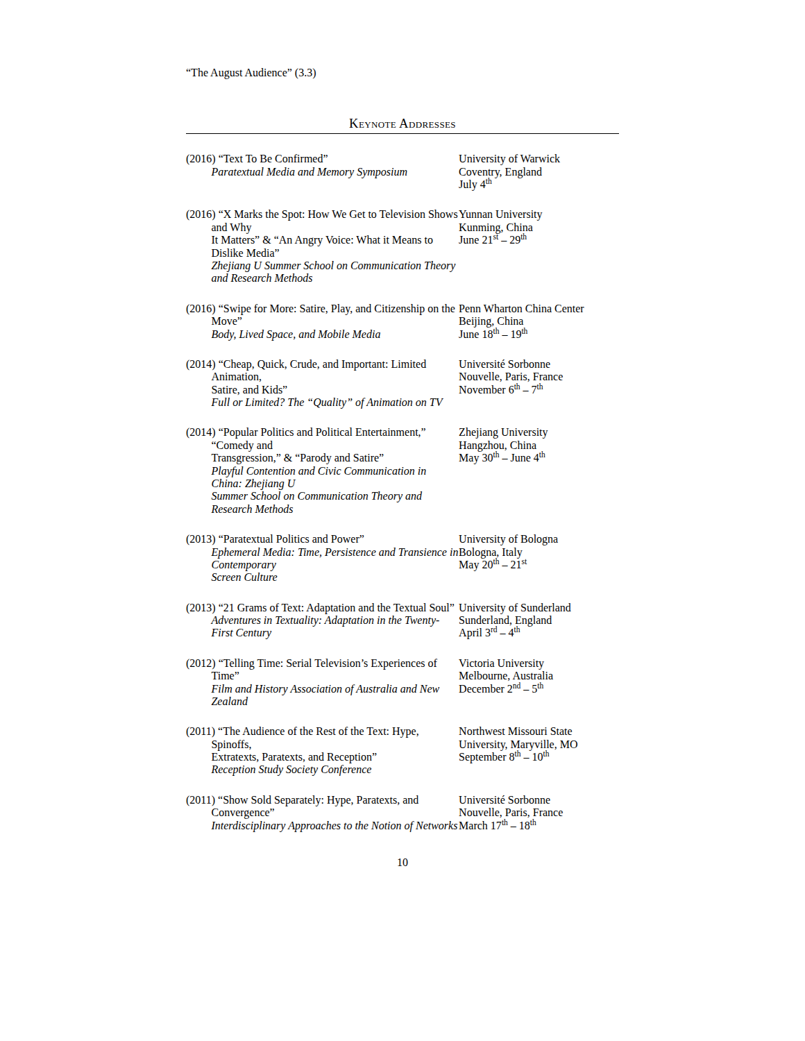“The August Audience” (3.3)
Keynote Addresses
| (2016) “Text To Be Confirmed” Paratextual Media and Memory Symposium | University of Warwick Coventry, England July 4 th |
| (2016) “X Marks the Spot: How We Get to Television Shows and Why It Matters” & “An Angry Voice: What it Means to Dislike Media” Zhejiang U Summer School on Communication Theory and Research Methods | Yunnan University Kunming, China June 21 st – 29 th |
| (2016) “Swipe for More: Satire, Play, and Citizenship on the Move” Body, Lived Space, and Mobile Media | Penn Wharton China Center Beijing, China June 18 th – 19 th |
| (2014) “Cheap, Quick, Crude, and Important: Limited Animation, Satire, and Kids” Full or Limited? The “Quality” of Animation on TV | Université Sorbonne Nouvelle, Paris, France November 6 th – 7 th |
| (2014) “Popular Politics and Political Entertainment,” “Comedy and Transgression,” & “Parody and Satire” Playful Contention and Civic Communication in China: Zhejiang U Summer School on Communication Theory and Research Methods | Zhejiang University Hangzhou, China May 30 th – June 4 th |
| (2013) “Paratextual Politics and Power” Ephemeral Media: Time, Persistence and Transience in Contemporary Screen Culture | University of Bologna Bologna, Italy May 20 th – 21 st |
| (2013) “21 Grams of Text: Adaptation and the Textual Soul” Adventures in Textuality: Adaptation in the Twenty-First Century | University of Sunderland Sunderland, England April 3 rd – 4 th |
| (2012) “Telling Time: Serial Television’s Experiences of Time” Film and History Association of Australia and New Zealand | Victoria University Melbourne, Australia December 2 nd – 5 th |
| (2011) “The Audience of the Rest of the Text: Hype, Spinoffs, Extratexts, Paratexts, and Reception” Reception Study Society Conference | Northwest Missouri State University, Maryville, MO September 8 th – 10 th |
| (2011) “Show Sold Separately: Hype, Paratexts, and Convergence” Interdisciplinary Approaches to the Notion of Networks | Université Sorbonne Nouvelle, Paris, France March 17 th – 18 th |
10